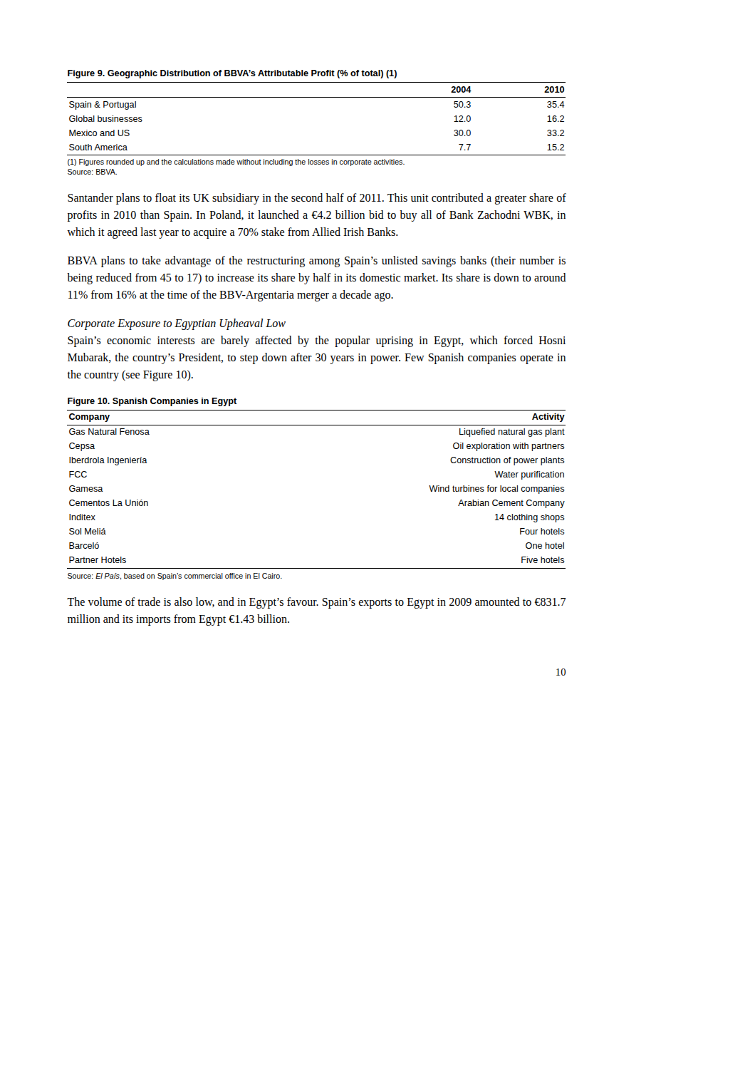Figure 9. Geographic Distribution of BBVA’s Attributable Profit (% of total) (1)
| | 2004 | 2010 |
| --- | --- | --- |
| Spain & Portugal | 50.3 | 35.4 |
| Global businesses | 12.0 | 16.2 |
| Mexico and US | 30.0 | 33.2 |
| South America | 7.7 | 15.2 |
(1) Figures rounded up and the calculations made without including the losses in corporate activities.
Source: BBVA.
Santander plans to float its UK subsidiary in the second half of 2011. This unit contributed a greater share of profits in 2010 than Spain. In Poland, it launched a €4.2 billion bid to buy all of Bank Zachodni WBK, in which it agreed last year to acquire a 70% stake from Allied Irish Banks.
BBVA plans to take advantage of the restructuring among Spain’s unlisted savings banks (their number is being reduced from 45 to 17) to increase its share by half in its domestic market. Its share is down to around 11% from 16% at the time of the BBV-Argentaria merger a decade ago.
Corporate Exposure to Egyptian Upheaval Low
Spain’s economic interests are barely affected by the popular uprising in Egypt, which forced Hosni Mubarak, the country’s President, to step down after 30 years in power. Few Spanish companies operate in the country (see Figure 10).
Figure 10. Spanish Companies in Egypt
| Company | Activity |
| --- | --- |
| Gas Natural Fenosa | Liquefied natural gas plant |
| Cepsa | Oil exploration with partners |
| Iberdrola Ingeniería | Construction of power plants |
| FCC | Water purification |
| Gamesa | Wind turbines for local companies |
| Cementos La Unión | Arabian Cement Company |
| Inditex | 14 clothing shops |
| Sol Meliá | Four hotels |
| Barceló | One hotel |
| Partner Hotels | Five hotels |
Source: El País, based on Spain’s commercial office in El Cairo.
The volume of trade is also low, and in Egypt’s favour. Spain’s exports to Egypt in 2009 amounted to €831.7 million and its imports from Egypt €1.43 billion.
10